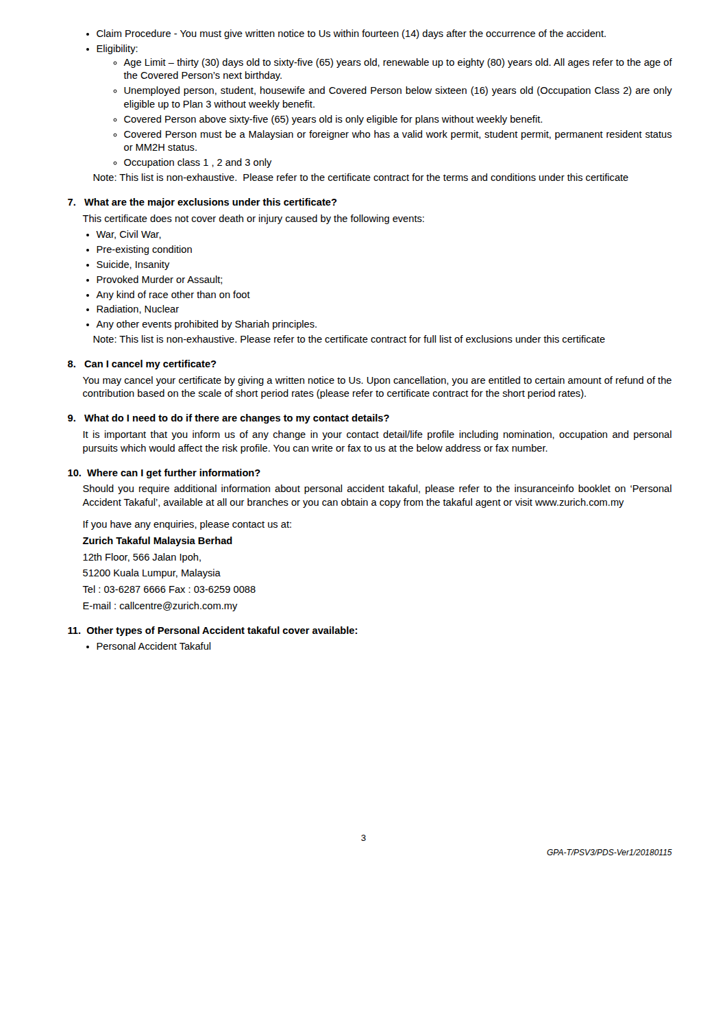Claim Procedure - You must give written notice to Us within fourteen (14) days after the occurrence of the accident.
Eligibility:
Age Limit – thirty (30) days old to sixty-five (65) years old, renewable up to eighty (80) years old. All ages refer to the age of the Covered Person’s next birthday.
Unemployed person, student, housewife and Covered Person below sixteen (16) years old (Occupation Class 2) are only eligible up to Plan 3 without weekly benefit.
Covered Person above sixty-five (65) years old is only eligible for plans without weekly benefit.
Covered Person must be a Malaysian or foreigner who has a valid work permit, student permit, permanent resident status or MM2H status.
Occupation class 1 , 2 and 3 only
Note: This list is non-exhaustive. Please refer to the certificate contract for the terms and conditions under this certificate
7. What are the major exclusions under this certificate?
This certificate does not cover death or injury caused by the following events:
War, Civil War,
Pre-existing condition
Suicide, Insanity
Provoked Murder or Assault;
Any kind of race other than on foot
Radiation, Nuclear
Any other events prohibited by Shariah principles.
Note: This list is non-exhaustive. Please refer to the certificate contract for full list of exclusions under this certificate
8. Can I cancel my certificate?
You may cancel your certificate by giving a written notice to Us. Upon cancellation, you are entitled to certain amount of refund of the contribution based on the scale of short period rates (please refer to certificate contract for the short period rates).
9. What do I need to do if there are changes to my contact details?
It is important that you inform us of any change in your contact detail/life profile including nomination, occupation and personal pursuits which would affect the risk profile. You can write or fax to us at the below address or fax number.
10. Where can I get further information?
Should you require additional information about personal accident takaful, please refer to the insuranceinfo booklet on ‘Personal Accident Takaful’, available at all our branches or you can obtain a copy from the takaful agent or visit www.zurich.com.my
If you have any enquiries, please contact us at:
Zurich Takaful Malaysia Berhad
12th Floor, 566 Jalan Ipoh,
51200 Kuala Lumpur, Malaysia
Tel : 03-6287 6666 Fax : 03-6259 0088
E-mail : callcentre@zurich.com.my
11. Other types of Personal Accident takaful cover available:
Personal Accident Takaful
3
GPA-T/PSV3/PDS-Ver1/20180115